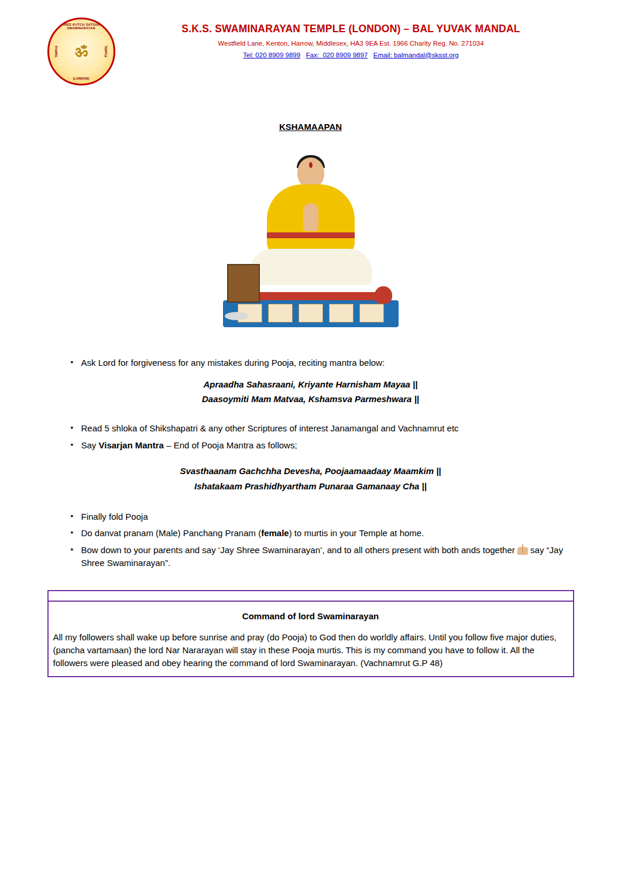SHREE KUTCH SATSANG SWAMINARAYAN TEMPLE TEMPLE ॐ (LONDON)
S.K.S. SWAMINARAYAN TEMPLE (LONDON) – BAL YUVAK MANDAL
Westfield Lane, Kenton, Harrow, Middlesex, HA3 9EA Est. 1966 Charity Reg. No. 271034
Tel: 020 8909 9899 Fax: 020 8909 9897 Email: balmandal@sksst.org
KSHAMAAPAN
Ask Lord for forgiveness for any mistakes during Pooja, reciting mantra below:
Apraadha Sahasraani, Kriyante Harnisham Mayaa ||
Daasoymiti Mam Matvaa, Kshamsva Parmeshwara ||
Read 5 shloka of Shikshapatri & any other Scriptures of interest Janamangal and Vachnamrut etc
Say Visarjan Mantra – End of Pooja Mantra as follows;
Svasthaanam Gachchha Devesha, Poojaamaadaay Maamkim ||
Ishatakaam Prashidhyartham Punaraa Gamanaay Cha ||
Finally fold Pooja
Do danvat pranam (Male) Panchang Pranam (female) to murtis in your Temple at home.
Bow down to your parents and say ‘Jay Shree Swaminarayan’, and to all others present with both ands together say “Jay Shree Swaminarayan”.
Command of lord Swaminarayan
All my followers shall wake up before sunrise and pray (do Pooja) to God then do worldly affairs. Until you follow five major duties, (pancha vartamaan) the lord Nar Nararayan will stay in these Pooja murtis. This is my command you have to follow it. All the followers were pleased and obey hearing the command of lord Swaminarayan. (Vachnamrut G.P 48)